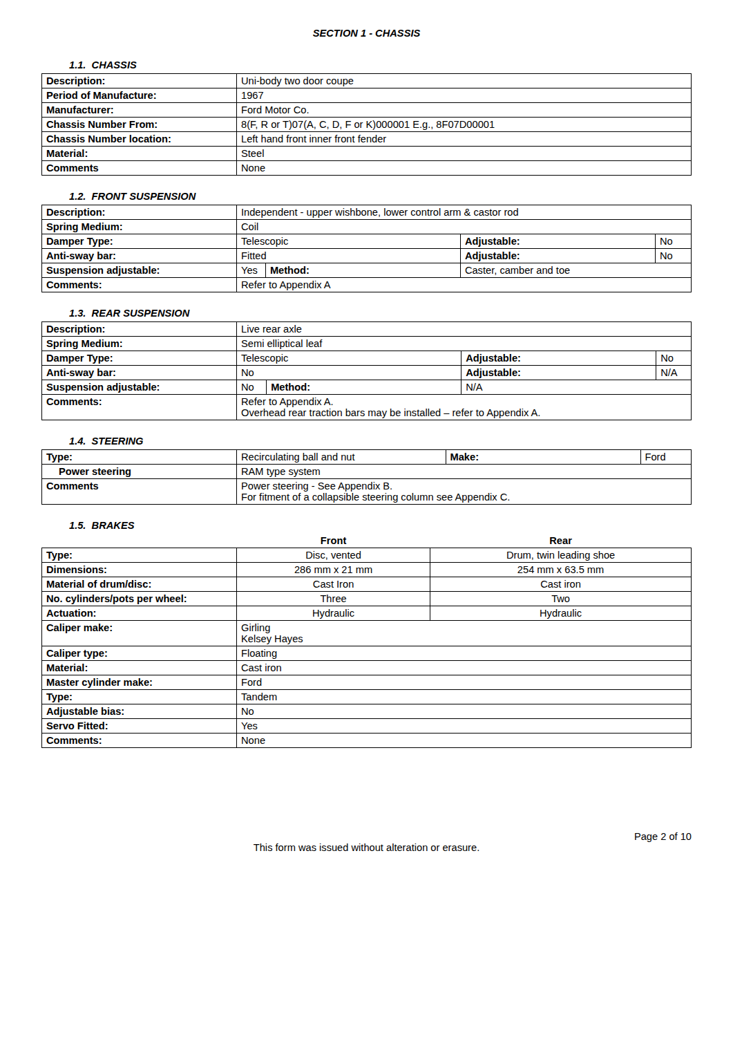SECTION 1 - CHASSIS
1.1. CHASSIS
| Description: | Uni-body two door coupe |
| Period of Manufacture: | 1967 |
| Manufacturer: | Ford Motor Co. |
| Chassis Number From: | 8(F, R or T)07(A, C, D, F or K)000001 E.g., 8F07D00001 |
| Chassis Number location: | Left hand front inner front fender |
| Material: | Steel |
| Comments | None |
1.2. FRONT SUSPENSION
| Description: | Independent - upper wishbone, lower control arm & castor rod |
| Spring Medium: | Coil |
| Damper Type: | Telescopic | Adjustable: | No |
| Anti-sway bar: | Fitted | Adjustable: | No |
| Suspension adjustable: | Yes | Method: | Caster, camber and toe |
| Comments: | Refer to Appendix A |
1.3. REAR SUSPENSION
| Description: | Live rear axle |
| Spring Medium: | Semi elliptical leaf |
| Damper Type: | Telescopic | Adjustable: | No |
| Anti-sway bar: | No | Adjustable: | N/A |
| Suspension adjustable: | No | Method: | N/A |
| Comments: | Refer to Appendix A. Overhead rear traction bars may be installed – refer to Appendix A. |
1.4. STEERING
| Type: | Recirculating ball and nut | Make: | Ford |
| Power steering | RAM type system |
| Comments | Power steering - See Appendix B. For fitment of a collapsible steering column see Appendix C. |
1.5. BRAKES
| | Front | Rear |
| --- | --- | --- |
| Type: | Disc, vented | Drum, twin leading shoe |
| Dimensions: | 286 mm x 21 mm | 254 mm x 63.5 mm |
| Material of drum/disc: | Cast Iron | Cast iron |
| No. cylinders/pots per wheel: | Three | Two |
| Actuation: | Hydraulic | Hydraulic |
| Caliper make: | Girling Kelsey Hayes |
| Caliper type: | Floating |
| Material: | Cast iron |
| Master cylinder make: | Ford |
| Type: | Tandem |
| Adjustable bias: | No |
| Servo Fitted: | Yes |
| Comments: | None |
Page 2 of 10
This form was issued without alteration or erasure.